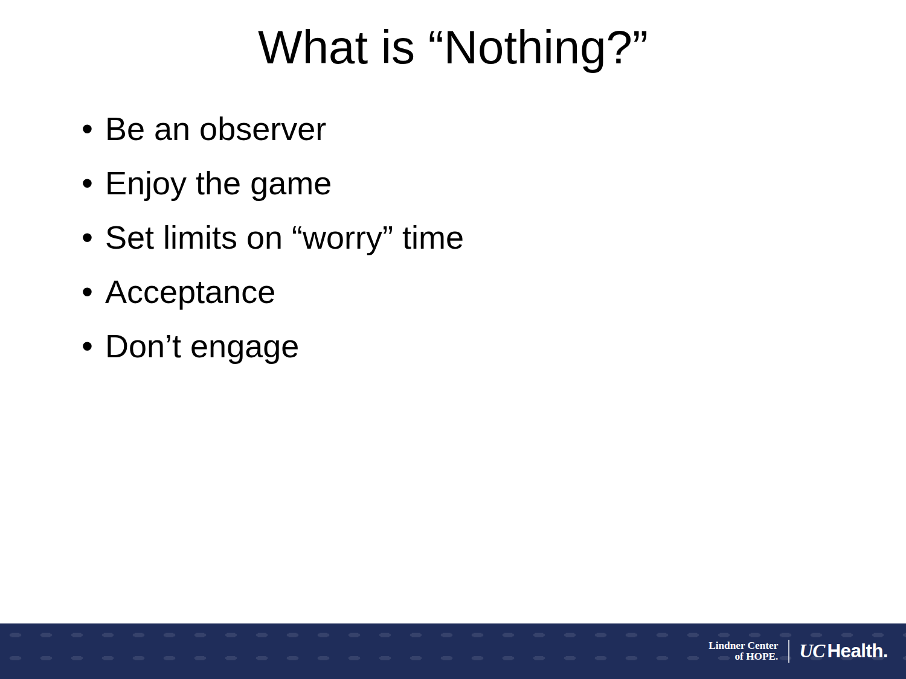What is “Nothing?”
Be an observer
Enjoy the game
Set limits on “worry” time
Acceptance
Don’t engage
Lindner Center of HOPE.
UCHealth.